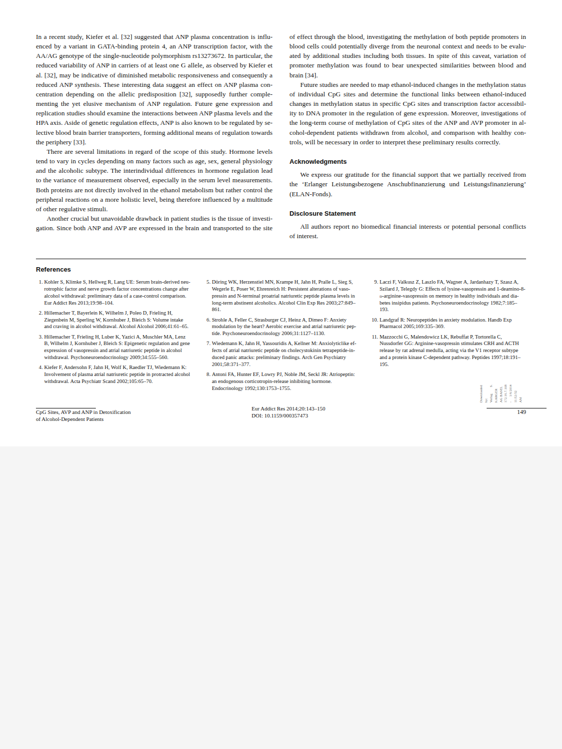In a recent study, Kiefer et al. [32] suggested that ANP plasma concentration is influenced by a variant in GATA-binding protein 4, an ANP transcription factor, with the AA/AG genotype of the single-nucleotide polymorphism rs13273672. In particular, the reduced variability of ANP in carriers of at least one G allele, as observed by Kiefer et al. [32], may be indicative of diminished metabolic responsiveness and consequently a reduced ANP synthesis. These interesting data suggest an effect on ANP plasma concentration depending on the allelic predisposition [32], supposedly further complementing the yet elusive mechanism of ANP regulation. Future gene expression and replication studies should examine the interactions between ANP plasma levels and the HPA axis. Aside of genetic regulation effects, ANP is also known to be regulated by selective blood brain barrier transporters, forming additional means of regulation towards the periphery [33].
There are several limitations in regard of the scope of this study. Hormone levels tend to vary in cycles depending on many factors such as age, sex, general physiology and the alcoholic subtype. The interindividual differences in hormone regulation lead to the variance of measurement observed, especially in the serum level measurements. Both proteins are not directly involved in the ethanol metabolism but rather control the peripheral reactions on a more holistic level, being therefore influenced by a multitude of other regulative stimuli.
Another crucial but unavoidable drawback in patient studies is the tissue of investigation. Since both ANP and AVP are expressed in the brain and transported to the site of effect through the blood, investigating the methylation of both peptide promoters in blood cells could potentially diverge from the neuronal context and needs to be evaluated by additional studies including both tissues. In spite of this caveat, variation of promoter methylation was found to bear unexpected similarities between blood and brain [34].
Future studies are needed to map ethanol-induced changes in the methylation status of individual CpG sites and determine the functional links between ethanol-induced changes in methylation status in specific CpG sites and transcription factor accessibility to DNA promoter in the regulation of gene expression. Moreover, investigations of the long-term course of methylation of CpG sites of the ANP and AVP promoter in alcohol-dependent patients withdrawn from alcohol, and comparison with healthy controls, will be necessary in order to interpret these preliminary results correctly.
Acknowledgments
We express our gratitude for the financial support that we partially received from the ‘Erlanger Leistungsbezogene Anschubfinanzierung und Leistungsfinanzierung’ (ELAN-Fonds).
Disclosure Statement
All authors report no biomedical financial interests or potential personal conflicts of interest.
References
Kohler S, Klimke S, Hellweg R, Lang UE: Serum brain-derived neurotrophic factor and nerve growth factor concentrations change after alcohol withdrawal: preliminary data of a case-control comparison. Eur Addict Res 2013;19:98–104.
Hillemacher T, Bayerlein K, Wilhelm J, Poleo D, Frieling H, Ziegenbein M, Sperling W, Kornhuber J, Bleich S: Volume intake and craving in alcohol withdrawal. Alcohol Alcohol 2006;41:61–65.
Hillemacher T, Frieling H, Luber K, Yazici A, Muschler MA, Lenz B, Wilhelm J, Kornhuber J, Bleich S: Epigenetic regulation and gene expression of vasopressin and atrial natriuretic peptide in alcohol withdrawal. Psychoneuroendocrinology 2009;34:555–560.
Kiefer F, Andersohn F, Jahn H, Wolf K, Raedler TJ, Wiedemann K: Involvement of plasma atrial natriuretic peptide in protracted alcohol withdrawal. Acta Psychiatr Scand 2002;105:65–70.
Döring WK, Herzenstiel MN, Krampe H, Jahn H, Pralle L, Sieg S, Wegerle E, Poser W, Ehrenreich H: Persistent alterations of vasopressin and N-terminal proatrial natriuretic peptide plasma levels in long-term abstinent alcoholics. Alcohol Clin Exp Res 2003;27:849–861.
Strohle A, Feller C, Strasburger CJ, Heinz A, Dimeo F: Anxiety modulation by the heart? Aerobic exercise and atrial natriuretic peptide. Psychoneuroendocrinology 2006;31:1127–1130.
Wiedemann K, Jahn H, Yassouridis A, Kellner M: Anxiolyticlike effects of atrial natriuretic peptide on cholecystokinin tetrapeptide-induced panic attacks: preliminary findings. Arch Gen Psychiatry 2001;58:371–377.
Antoni FA, Hunter EF, Lowry PJ, Noble JM, Seckl JR: Atriopeptin: an endogenous corticotropin-release inhibiting hormone. Endocrinology 1992;130:1753–1755.
Laczi F, Valkusz Z, Laszlo FA, Wagner A, Jardanhazy T, Szasz A, Szilard J, Telegdy G: Effects of lysine-vasopressin and 1-deamino-8-d-arginine-vasopressin on memory in healthy individuals and diabetes insipidus patients. Psychoneuroendocrinology 1982;7:185–193.
Landgraf R: Neuropeptides in anxiety modulation. Handb Exp Pharmacol 2005;169:335–369.
Mazzocchi G, Malendowicz LK, Rebuffat P, Tortorella C, Nussdorfer GG: Arginine-vasopressin stimulates CRH and ACTH release by rat adrenal medulla, acting via the V1 receptor subtype and a protein kinase C-dependent pathway. Peptides 1997;18:191–195.
CpG Sites, AVP and ANP in Detoxification
of Alcohol-Dependent Patients
Eur Addict Res 2014;20:143–150
DOI: 10.1159/000357473
149
Downloaded by:
Verlag S. KARGER AG BASEL
172.16.7.108 - 1/6/2014 11:52:52 AM